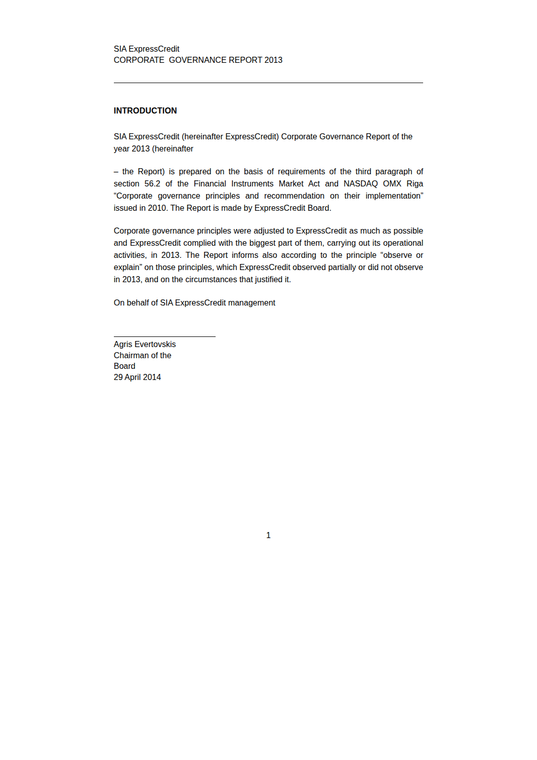SIA ExpressCredit
CORPORATE GOVERNANCE REPORT 2013
INTRODUCTION
SIA ExpressCredit (hereinafter ExpressCredit) Corporate Governance Report of the year 2013 (hereinafter
– the Report) is prepared on the basis of requirements of the third paragraph of section 56.2 of the Financial Instruments Market Act and NASDAQ OMX Riga “Corporate governance principles and recommendation on their implementation” issued in 2010. The Report is made by ExpressCredit Board.
Corporate governance principles were adjusted to ExpressCredit as much as possible and ExpressCredit complied with the biggest part of them, carrying out its operational activities, in 2013. The Report informs also according to the principle “observe or explain” on those principles, which ExpressCredit observed partially or did not observe in 2013, and on the circumstances that justified it.
On behalf of SIA ExpressCredit management
Agris Evertovskis
Chairman of the
Board
29 April 2014
1